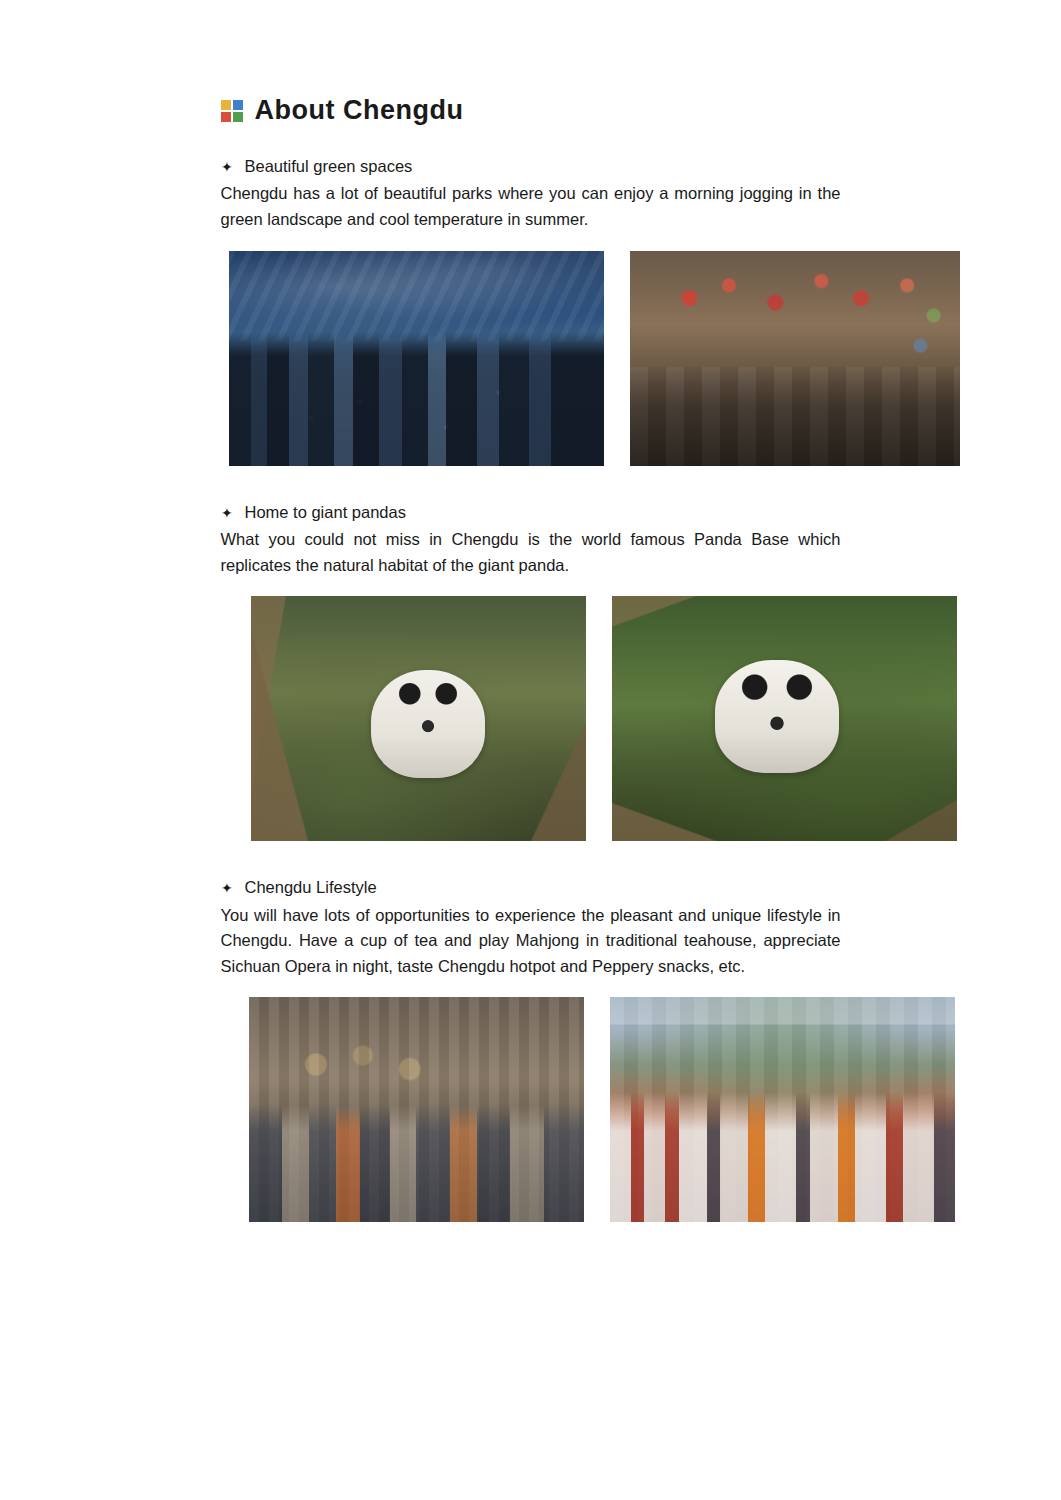About Chengdu
✦ Beautiful green spaces
Chengdu has a lot of beautiful parks where you can enjoy a morning jogging in the green landscape and cool temperature in summer.
✦ Home to giant pandas
What you could not miss in Chengdu is the world famous Panda Base which replicates the natural habitat of the giant panda.
✦ Chengdu Lifestyle
You will have lots of opportunities to experience the pleasant and unique lifestyle in Chengdu. Have a cup of tea and play Mahjong in traditional teahouse, appreciate Sichuan Opera in night, taste Chengdu hotpot and Peppery snacks, etc.